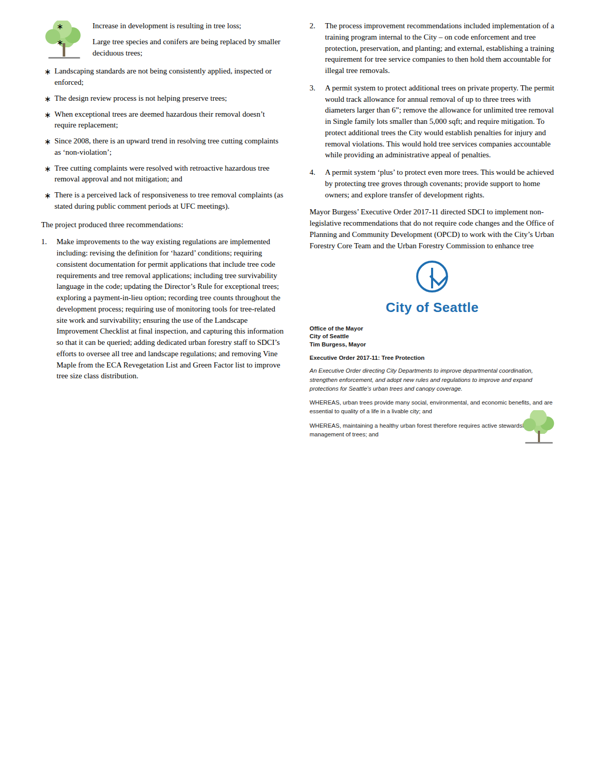Increase in development is resulting in tree loss;
Large tree species and conifers are being replaced by smaller deciduous trees;
Landscaping standards are not being consistently applied, inspected or enforced;
The design review process is not helping preserve trees;
When exceptional trees are deemed hazardous their removal doesn’t require replacement;
Since 2008, there is an upward trend in resolving tree cutting complaints as ‘non-violation’;
Tree cutting complaints were resolved with retroactive hazardous tree removal approval and not mitigation; and
There is a perceived lack of responsiveness to tree removal complaints (as stated during public comment periods at UFC meetings).
The project produced three recommendations:
Make improvements to the way existing regulations are implemented including: revising the definition for ‘hazard’ conditions; requiring consistent documentation for permit applications that include tree code requirements and tree removal applications; including tree survivability language in the code; updating the Director’s Rule for exceptional trees; exploring a payment-in-lieu option; recording tree counts throughout the development process; requiring use of monitoring tools for tree-related site work and survivability; ensuring the use of the Landscape Improvement Checklist at final inspection, and capturing this information so that it can be queried; adding dedicated urban forestry staff to SDCI’s efforts to oversee all tree and landscape regulations; and removing Vine Maple from the ECA Revegetation List and Green Factor list to improve tree size class distribution.
The process improvement recommendations included implementation of a training program internal to the City – on code enforcement and tree protection, preservation, and planting; and external, establishing a training requirement for tree service companies to then hold them accountable for illegal tree removals.
A permit system to protect additional trees on private property. The permit would track allowance for annual removal of up to three trees with diameters larger than 6”; remove the allowance for unlimited tree removal in Single family lots smaller than 5,000 sqft; and require mitigation. To protect additional trees the City would establish penalties for injury and removal violations. This would hold tree services companies accountable while providing an administrative appeal of penalties.
A permit system ‘plus’ to protect even more trees. This would be achieved by protecting tree groves through covenants; provide support to home owners; and explore transfer of development rights.
Mayor Burgess’ Executive Order 2017-11 directed SDCI to implement non-legislative recommendations that do not require code changes and the Office of Planning and Community Development (OPCD) to work with the City’s Urban Forestry Core Team and the Urban Forestry Commission to enhance tree
City of Seattle
Office of the Mayor
City of Seattle
Tim Burgess, Mayor
Executive Order 2017-11: Tree Protection
An Executive Order directing City Departments to improve departmental coordination, strengthen enforcement, and adopt new rules and regulations to improve and expand protections for Seattle’s urban trees and canopy coverage.
WHEREAS, urban trees provide many social, environmental, and economic benefits, and are essential to quality of a life in a livable city; and
WHEREAS, maintaining a healthy urban forest therefore requires active stewardship and management of trees; and